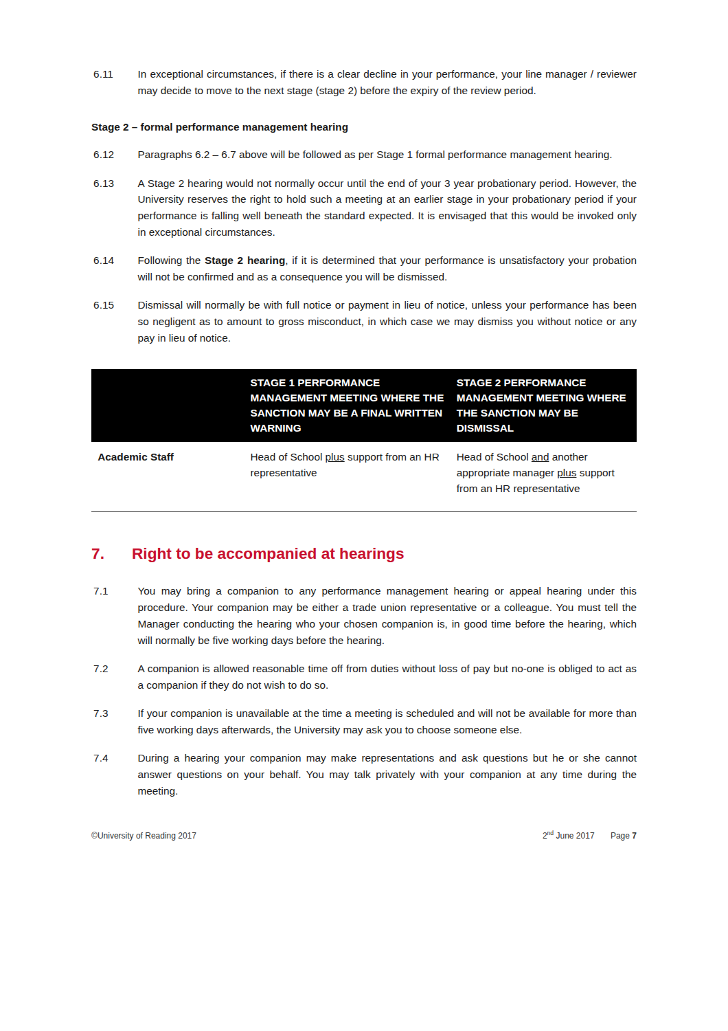6.11
In exceptional circumstances, if there is a clear decline in your performance, your line manager / reviewer may decide to move to the next stage (stage 2) before the expiry of the review period.
Stage 2 – formal performance management hearing
6.12
Paragraphs 6.2 – 6.7 above will be followed as per Stage 1 formal performance management hearing.
6.13
A Stage 2 hearing would not normally occur until the end of your 3 year probationary period. However, the University reserves the right to hold such a meeting at an earlier stage in your probationary period if your performance is falling well beneath the standard expected. It is envisaged that this would be invoked only in exceptional circumstances.
6.14
Following the Stage 2 hearing, if it is determined that your performance is unsatisfactory your probation will not be confirmed and as a consequence you will be dismissed.
6.15
Dismissal will normally be with full notice or payment in lieu of notice, unless your performance has been so negligent as to amount to gross misconduct, in which case we may dismiss you without notice or any pay in lieu of notice.
| | STAGE 1 PERFORMANCE MANAGEMENT MEETING WHERE THE SANCTION MAY BE A FINAL WRITTEN WARNING | STAGE 2 PERFORMANCE MANAGEMENT MEETING WHERE THE SANCTION MAY BE DISMISSAL |
| --- | --- | --- |
| Academic Staff | Head of School plus support from an HR representative | Head of School and another appropriate manager plus support from an HR representative |
7. Right to be accompanied at hearings
7.1
You may bring a companion to any performance management hearing or appeal hearing under this procedure. Your companion may be either a trade union representative or a colleague. You must tell the Manager conducting the hearing who your chosen companion is, in good time before the hearing, which will normally be five working days before the hearing.
7.2
A companion is allowed reasonable time off from duties without loss of pay but no-one is obliged to act as a companion if they do not wish to do so.
7.3
If your companion is unavailable at the time a meeting is scheduled and will not be available for more than five working days afterwards, the University may ask you to choose someone else.
7.4
During a hearing your companion may make representations and ask questions but he or she cannot answer questions on your behalf. You may talk privately with your companion at any time during the meeting.
©University of Reading 2017
2nd June 2017 Page 7